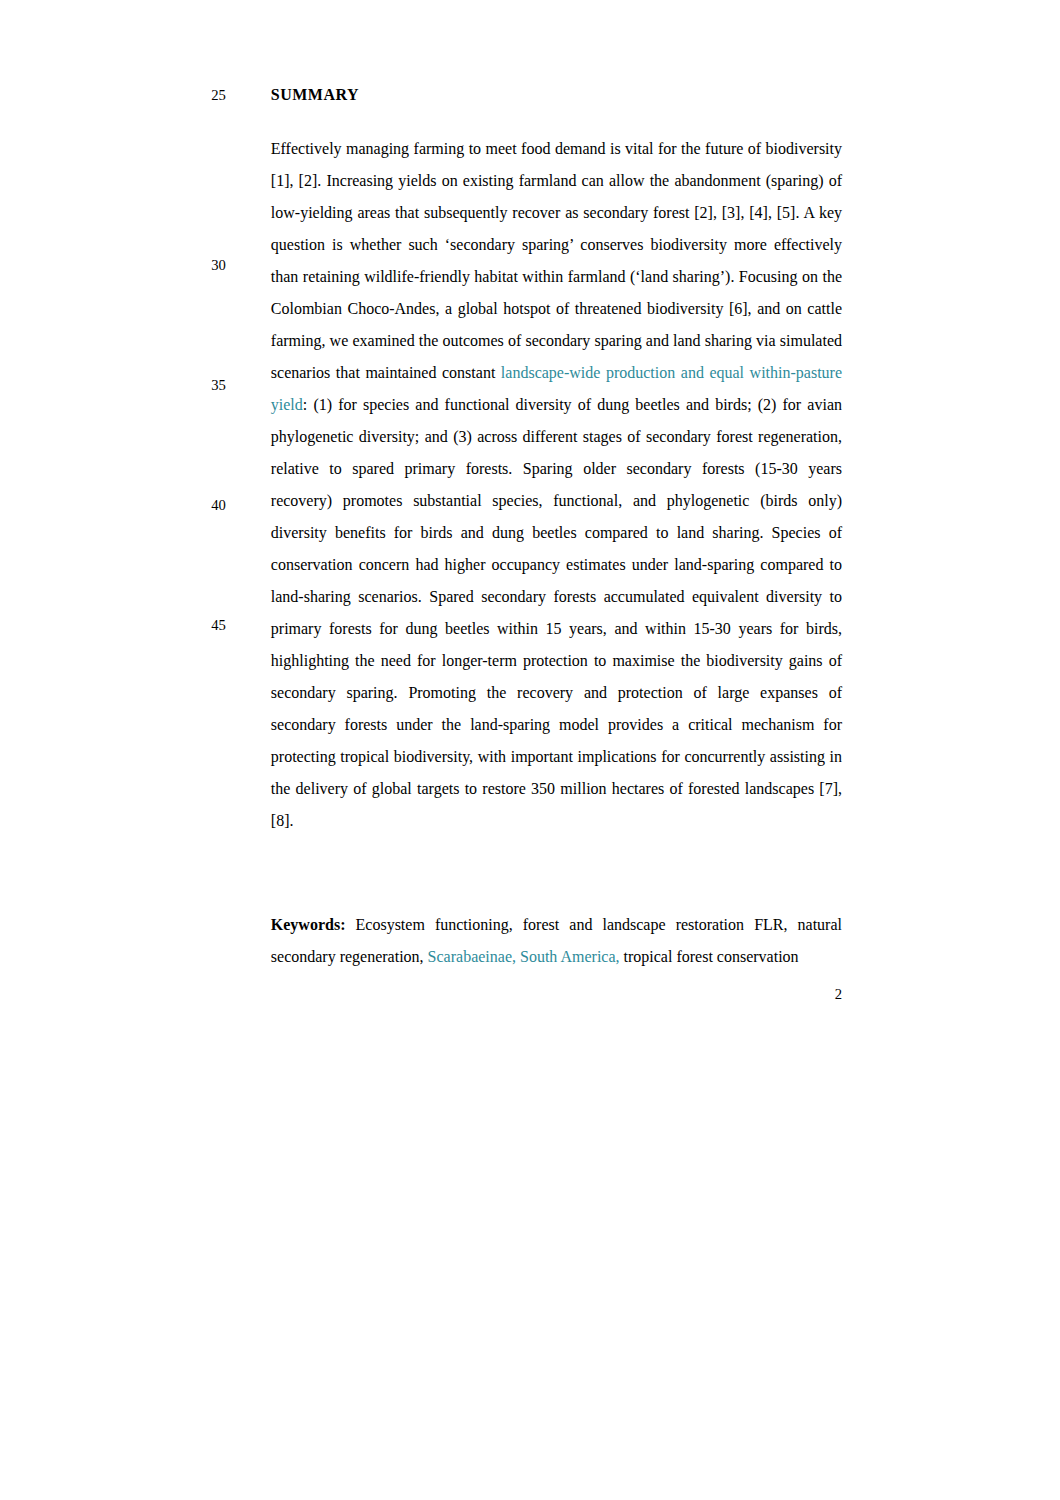25
SUMMARY
30 35 40 45
Effectively managing farming to meet food demand is vital for the future of biodiversity [1], [2]. Increasing yields on existing farmland can allow the abandonment (sparing) of low-yielding areas that subsequently recover as secondary forest [2], [3], [4], [5]. A key question is whether such ‘secondary sparing’ conserves biodiversity more effectively than retaining wildlife-friendly habitat within farmland (‘land sharing’). Focusing on the Colombian Choco-Andes, a global hotspot of threatened biodiversity [6], and on cattle farming, we examined the outcomes of secondary sparing and land sharing via simulated scenarios that maintained constant landscape-wide production and equal within-pasture yield: (1) for species and functional diversity of dung beetles and birds; (2) for avian phylogenetic diversity; and (3) across different stages of secondary forest regeneration, relative to spared primary forests. Sparing older secondary forests (15-30 years recovery) promotes substantial species, functional, and phylogenetic (birds only) diversity benefits for birds and dung beetles compared to land sharing. Species of conservation concern had higher occupancy estimates under land-sparing compared to land-sharing scenarios. Spared secondary forests accumulated equivalent diversity to primary forests for dung beetles within 15 years, and within 15-30 years for birds, highlighting the need for longer-term protection to maximise the biodiversity gains of secondary sparing. Promoting the recovery and protection of large expanses of secondary forests under the land-sparing model provides a critical mechanism for protecting tropical biodiversity, with important implications for concurrently assisting in the delivery of global targets to restore 350 million hectares of forested landscapes [7], [8].
Keywords: Ecosystem functioning, forest and landscape restoration FLR, natural secondary regeneration, Scarabaeinae, South America, tropical forest conservation
2